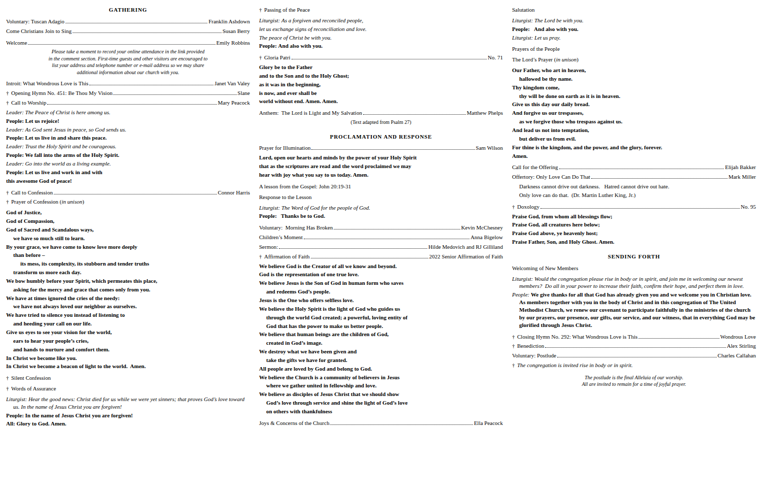Gathering
Voluntary: Tuscan Adagio Franklin Ashdown
Come Christians Join to Sing Susan Berry
Welcome Emily Robbins
Please take a moment to record your online attendance in the link provided
in the comment section. First-time guests and other visitors are encouraged to
list your address and telephone number or e-mail address so we may share
additional information about our church with you.
Introit: What Wondrous Love is This Janet Van Valey
†Opening Hymn No. 451: Be Thou My Vision Slane
†Call to Worship Mary Peacock
Leader: The Peace of Christ is here among us.
People: Let us rejoice!
Leader: As God sent Jesus in peace, so God sends us.
People: Let us live in and share this peace.
Leader: Trust the Holy Spirit and be courageous.
People: We fall into the arms of the Holy Spirit.
Leader: Go into the world as a living example.
People: Let us live and work in and with
this awesome God of peace!
†Call to Confession Connor Harris
†Prayer of Confession (in unison)
God of Justice,
God of Compassion,
God of Sacred and Scandalous ways,
we have so much still to learn.
By your grace, we have come to know love more deeply
than before –
its mess, its complexity, its stubborn and tender truths
transform us more each day.
We bow humbly before your Spirit, which permeates this place,
asking for the mercy and grace that comes only from you.
We have at times ignored the cries of the needy:
we have not always loved our neighbor as ourselves.
We have tried to silence you instead of listening to
and heeding your call on our life.
Give us eyes to see your vision for the world,
ears to hear your people’s cries,
and hands to nurture and comfort them.
In Christ we become like you.
In Christ we become a beacon of light to the world. Amen.
†Silent Confession
†Words of Assurance
Liturgist: Hear the good news: Christ died for us while we were yet sinners; that proves God’s love toward us. In the name of Jesus Christ you are forgiven!
People: In the name of Jesus Christ you are forgiven!
All: Glory to God. Amen.
†Passing of the Peace
Liturgist: As a forgiven and reconciled people,
let us exchange signs of reconciliation and love.
The peace of Christ be with you.
People: And also with you.
†Gloria Patri No. 71
Glory be to the Father
and to the Son and to the Holy Ghost;
as it was in the beginning,
is now, and ever shall be
world without end. Amen. Amen.
Anthem: The Lord is Light and My Salvation Matthew Phelps
(Text adapted from Psalm 27)
Proclamation and Response
Prayer for Illumination Sam Wilson
Lord, open our hearts and minds by the power of your Holy Spirit
that as the scriptures are read and the word proclaimed we may
hear with joy what you say to us today. Amen.
A lesson from the Gospel: John 20:19-31
Response to the Lesson
Liturgist: The Word of God for the people of God.
People: Thanks be to God.
Voluntary: Morning Has Broken Kevin McChesney
Children’s Moment Anna Bigelow
Sermon: Hilde Medovich and RJ Gilliland
†Affirmation of Faith 2022 Senior Affirmation of Faith
We believe God is the Creator of all we know and beyond.
God is the representation of one true love.
We believe Jesus is the Son of God in human form who saves
and redeems God’s people.
Jesus is the One who offers selfless love.
We believe the Holy Spirit is the light of God who guides us
through the world God created; a powerful, loving entity of
God that has the power to make us better people.
We believe that human beings are the children of God,
created in God’s image.
We destroy what we have been given and
take the gifts we have for granted.
All people are loved by God and belong to God.
We believe the Church is a community of believers in Jesus
where we gather united in fellowship and love.
We believe as disciples of Jesus Christ that we should show
God’s love through service and shine the light of God’s love
on others with thankfulness
Joys & Concerns of the Church Ella Peacock
Salutation
Liturgist: The Lord be with you.
People: And also with you.
Liturgist: Let us pray.
Prayers of the People
The Lord’s Prayer (in unison)
Our Father, who art in heaven,
hallowed be thy name.
Thy kingdom come,
thy will be done on earth as it is in heaven.
Give us this day our daily bread.
And forgive us our trespasses,
as we forgive those who trespass against us.
And lead us not into temptation,
but deliver us from evil.
For thine is the kingdom, and the power, and the glory, forever.
Amen.
Call for the Offering Elijah Bakker
Offertory: Only Love Can Do That Mark Miller
Darkness cannot drive out darkness. Hatred cannot drive out hate.
Only love can do that. (Dr. Martin Luther King, Jr.)
†Doxology No. 95
Praise God, from whom all blessings flow;
Praise God, all creatures here below;
Praise God above, ye heavenly host;
Praise Father, Son, and Holy Ghost. Amen.
Sending Forth
Welcoming of New Members
Liturgist: Would the congregation please rise in body or in spirit, and join me in welcoming our newest members? Do all in your power to increase their faith, confirm their hope, and perfect them in love.
People: We give thanks for all that God has already given you and we welcome you in Christian love. As members together with you in the body of Christ and in this congregation of The United Methodist Church, we renew our covenant to participate faithfully in the ministries of the church by our prayers, our presence, our gifts, our service, and our witness, that in everything God may be glorified through Jesus Christ.
†Closing Hymn No. 292: What Wondrous Love is This Wondrous Love
†Benediction Alex Stirling
Voluntary: Postlude Charles Callahan
†The congregation is invited rise in body or in spirit.
The postlude is the final Alleluia of our worship.
All are invited to remain for a time of joyful prayer.